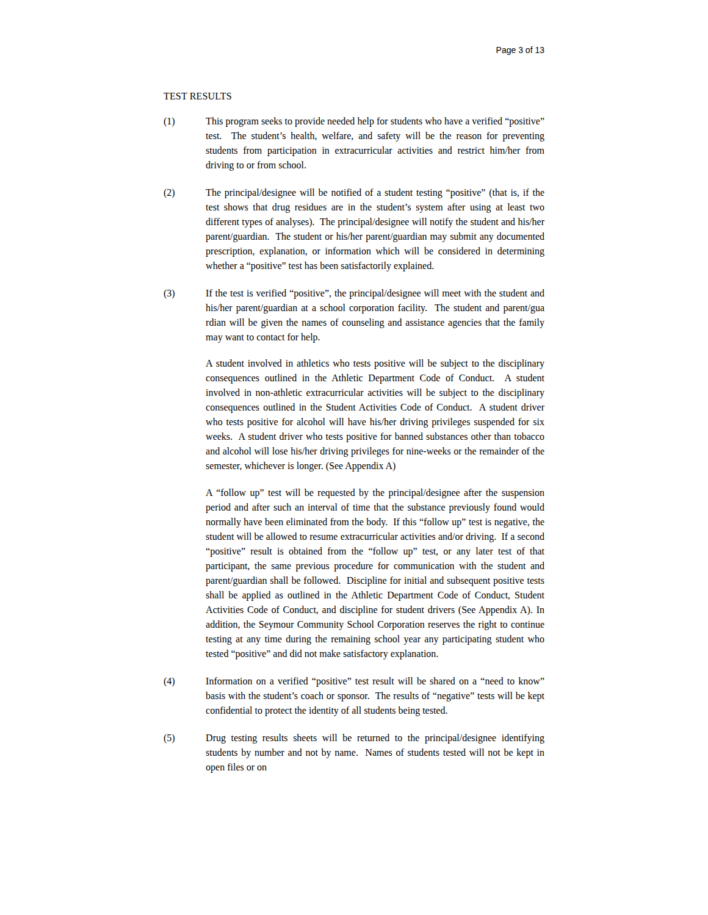Page 3 of 13
TEST RESULTS
(1) This program seeks to provide needed help for students who have a verified “positive” test. The student’s health, welfare, and safety will be the reason for preventing students from participation in extracurricular activities and restrict him/her from driving to or from school.
(2) The principal/designee will be notified of a student testing “positive” (that is, if the test shows that drug residues are in the student’s system after using at least two different types of analyses). The principal/designee will notify the student and his/her parent/guardian. The student or his/her parent/guardian may submit any documented prescription, explanation, or information which will be considered in determining whether a “positive” test has been satisfactorily explained.
(3)
If the test is verified “positive”, the principal/designee will meet with the student and his/her parent/guardian at a school corporation facility. The student and parent/gua rdian will be given the names of counseling and assistance agencies that the family may want to contact for help.
A student involved in athletics who tests positive will be subject to the disciplinary consequences outlined in the Athletic Department Code of Conduct. A student involved in non-athletic extracurricular activities will be subject to the disciplinary consequences outlined in the Student Activities Code of Conduct. A student driver who tests positive for alcohol will have his/her driving privileges suspended for six weeks. A student driver who tests positive for banned substances other than tobacco and alcohol will lose his/her driving privileges for nine-weeks or the remainder of the semester, whichever is longer. (See Appendix A)
A “follow up” test will be requested by the principal/designee after the suspension period and after such an interval of time that the substance previously found would normally have been eliminated from the body. If this “follow up” test is negative, the student will be allowed to resume extracurricular activities and/or driving. If a second “positive” result is obtained from the “follow up” test, or any later test of that participant, the same previous procedure for communication with the student and parent/guardian shall be followed. Discipline for initial and subsequent positive tests shall be applied as outlined in the Athletic Department Code of Conduct, Student Activities Code of Conduct, and discipline for student drivers (See Appendix A). In addition, the Seymour Community School Corporation reserves the right to continue testing at any time during the remaining school year any participating student who tested “positive” and did not make satisfactory explanation.
(4) Information on a verified “positive” test result will be shared on a “need to know” basis with the student’s coach or sponsor. The results of “negative” tests will be kept confidential to protect the identity of all students being tested.
(5) Drug testing results sheets will be returned to the principal/designee identifying students by number and not by name. Names of students tested will not be kept in open files or on